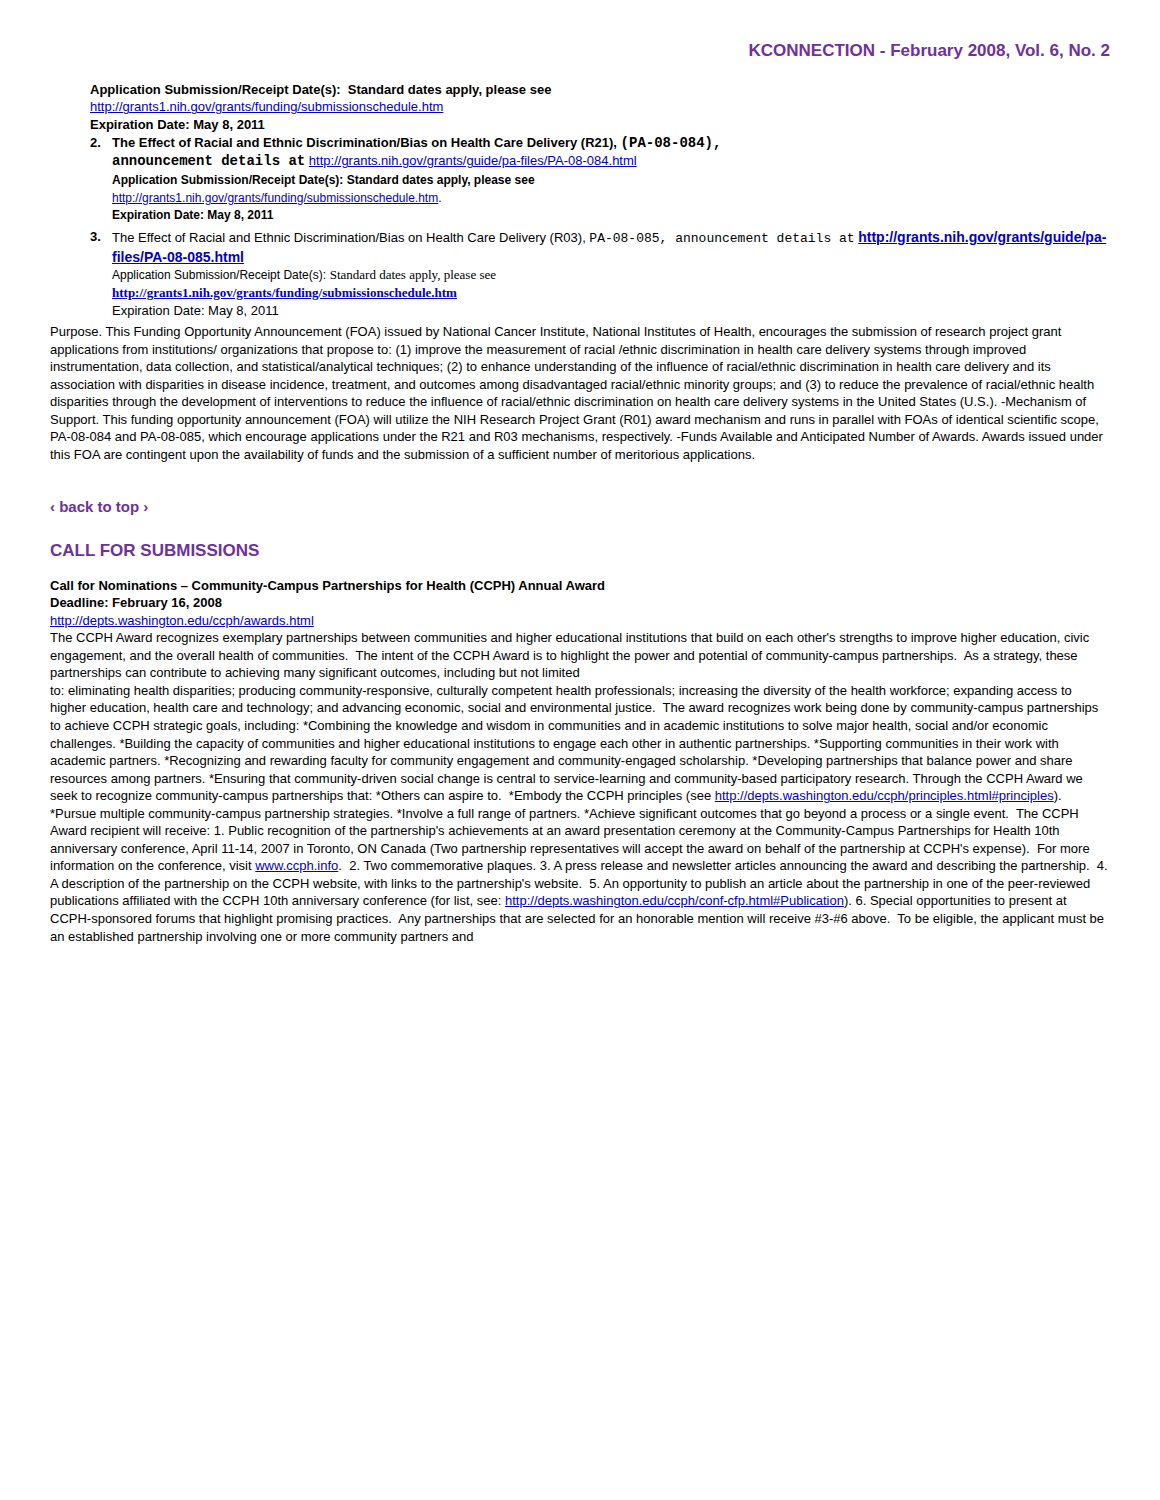KCONNECTION - February 2008, Vol. 6, No. 2
Application Submission/Receipt Date(s): Standard dates apply, please see
http://grants1.nih.gov/grants/funding/submissionschedule.htm
Expiration Date: May 8, 2011
2. The Effect of Racial and Ethnic Discrimination/Bias on Health Care Delivery (R21), (PA-08-084),
announcement details at http://grants.nih.gov/grants/guide/pa-files/PA-08-084.html
Application Submission/Receipt Date(s): Standard dates apply, please see
http://grants1.nih.gov/grants/funding/submissionschedule.htm.
Expiration Date: May 8, 2011
3. The Effect of Racial and Ethnic Discrimination/Bias on Health Care Delivery (R03), PA-08-085, announcement details at http://grants.nih.gov/grants/guide/pa-files/PA-08-085.html
Application Submission/Receipt Date(s): Standard dates apply, please see
http://grants1.nih.gov/grants/funding/submissionschedule.htm
Expiration Date: May 8, 2011
Purpose. This Funding Opportunity Announcement (FOA) issued by National Cancer Institute, National Institutes of Health, encourages the submission of research project grant applications from institutions/ organizations that propose to: (1) improve the measurement of racial /ethnic discrimination in health care delivery systems through improved instrumentation, data collection, and statistical/analytical techniques; (2) to enhance understanding of the influence of racial/ethnic discrimination in health care delivery and its association with disparities in disease incidence, treatment, and outcomes among disadvantaged racial/ethnic minority groups; and (3) to reduce the prevalence of racial/ethnic health disparities through the development of interventions to reduce the influence of racial/ethnic discrimination on health care delivery systems in the United States (U.S.). -Mechanism of Support. This funding opportunity announcement (FOA) will utilize the NIH Research Project Grant (R01) award mechanism and runs in parallel with FOAs of identical scientific scope, PA-08-084 and PA-08-085, which encourage applications under the R21 and R03 mechanisms, respectively. -Funds Available and Anticipated Number of Awards. Awards issued under this FOA are contingent upon the availability of funds and the submission of a sufficient number of meritorious applications.
‹ back to top ›
CALL FOR SUBMISSIONS
Call for Nominations – Community-Campus Partnerships for Health (CCPH) Annual Award
Deadline: February 16, 2008
http://depts.washington.edu/ccph/awards.html
The CCPH Award recognizes exemplary partnerships between communities and higher educational institutions that build on each other's strengths to improve higher education, civic engagement, and the overall health of communities. The intent of the CCPH Award is to highlight the power and potential of community-campus partnerships. As a strategy, these partnerships can contribute to achieving many significant outcomes, including but not limited
to: eliminating health disparities; producing community-responsive, culturally competent health professionals; increasing the diversity of the health workforce; expanding access to higher education, health care and technology; and advancing economic, social and environmental justice. The award recognizes work being done by community-campus partnerships to achieve CCPH strategic goals, including: *Combining the knowledge and wisdom in communities and in academic institutions to solve major health, social and/or economic challenges. *Building the capacity of communities and higher educational institutions to engage each other in authentic partnerships. *Supporting communities in their work with academic partners. *Recognizing and rewarding faculty for community engagement and community-engaged scholarship. *Developing partnerships that balance power and share resources among partners. *Ensuring that community-driven social change is central to service-learning and community-based participatory research. Through the CCPH Award we seek to recognize community-campus partnerships that: *Others can aspire to. *Embody the CCPH principles (see http://depts.washington.edu/ccph/principles.html#principles). *Pursue multiple community-campus partnership strategies. *Involve a full range of partners. *Achieve significant outcomes that go beyond a process or a single event. The CCPH Award recipient will receive: 1. Public recognition of the partnership's achievements at an award presentation ceremony at the Community-Campus Partnerships for Health 10th anniversary conference, April 11-14, 2007 in Toronto, ON Canada (Two partnership representatives will accept the award on behalf of the partnership at CCPH's expense). For more information on the conference, visit www.ccph.info. 2. Two commemorative plaques. 3. A press release and newsletter articles announcing the award and describing the partnership. 4. A description of the partnership on the CCPH website, with links to the partnership's website. 5. An opportunity to publish an article about the partnership in one of the peer-reviewed publications affiliated with the CCPH 10th anniversary conference (for list, see: http://depts.washington.edu/ccph/conf-cfp.html#Publication). 6. Special opportunities to present at CCPH-sponsored forums that highlight promising practices. Any partnerships that are selected for an honorable mention will receive #3-#6 above. To be eligible, the applicant must be an established partnership involving one or more community partners and